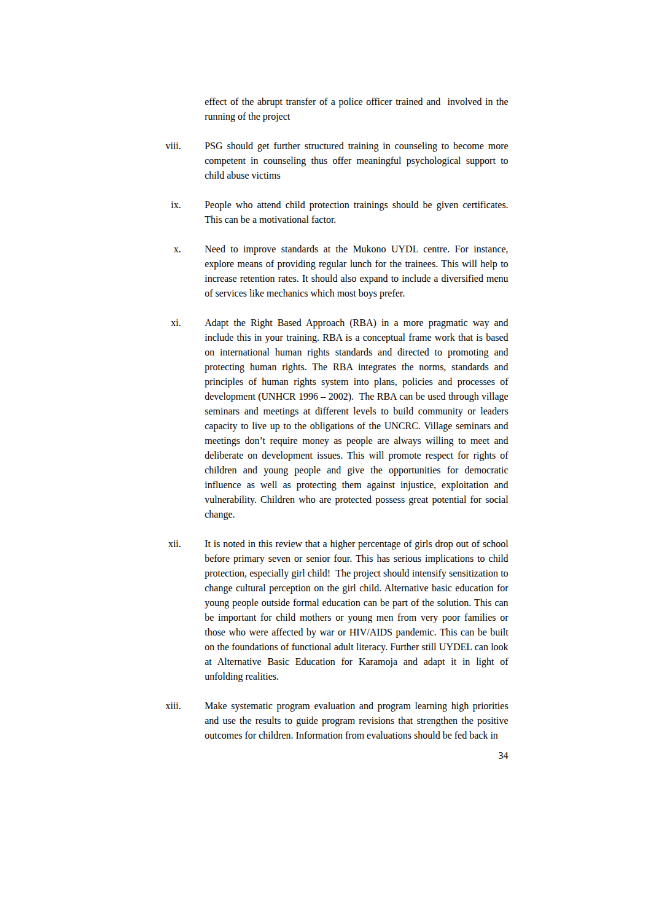effect of the abrupt transfer of a police officer trained and involved in the running of the project
viii. PSG should get further structured training in counseling to become more competent in counseling thus offer meaningful psychological support to child abuse victims
ix. People who attend child protection trainings should be given certificates. This can be a motivational factor.
x. Need to improve standards at the Mukono UYDL centre. For instance, explore means of providing regular lunch for the trainees. This will help to increase retention rates. It should also expand to include a diversified menu of services like mechanics which most boys prefer.
xi. Adapt the Right Based Approach (RBA) in a more pragmatic way and include this in your training. RBA is a conceptual frame work that is based on international human rights standards and directed to promoting and protecting human rights. The RBA integrates the norms, standards and principles of human rights system into plans, policies and processes of development (UNHCR 1996 – 2002). The RBA can be used through village seminars and meetings at different levels to build community or leaders capacity to live up to the obligations of the UNCRC. Village seminars and meetings don’t require money as people are always willing to meet and deliberate on development issues. This will promote respect for rights of children and young people and give the opportunities for democratic influence as well as protecting them against injustice, exploitation and vulnerability. Children who are protected possess great potential for social change.
xii. It is noted in this review that a higher percentage of girls drop out of school before primary seven or senior four. This has serious implications to child protection, especially girl child! The project should intensify sensitization to change cultural perception on the girl child. Alternative basic education for young people outside formal education can be part of the solution. This can be important for child mothers or young men from very poor families or those who were affected by war or HIV/AIDS pandemic. This can be built on the foundations of functional adult literacy. Further still UYDEL can look at Alternative Basic Education for Karamoja and adapt it in light of unfolding realities.
xiii. Make systematic program evaluation and program learning high priorities and use the results to guide program revisions that strengthen the positive outcomes for children. Information from evaluations should be fed back in
34